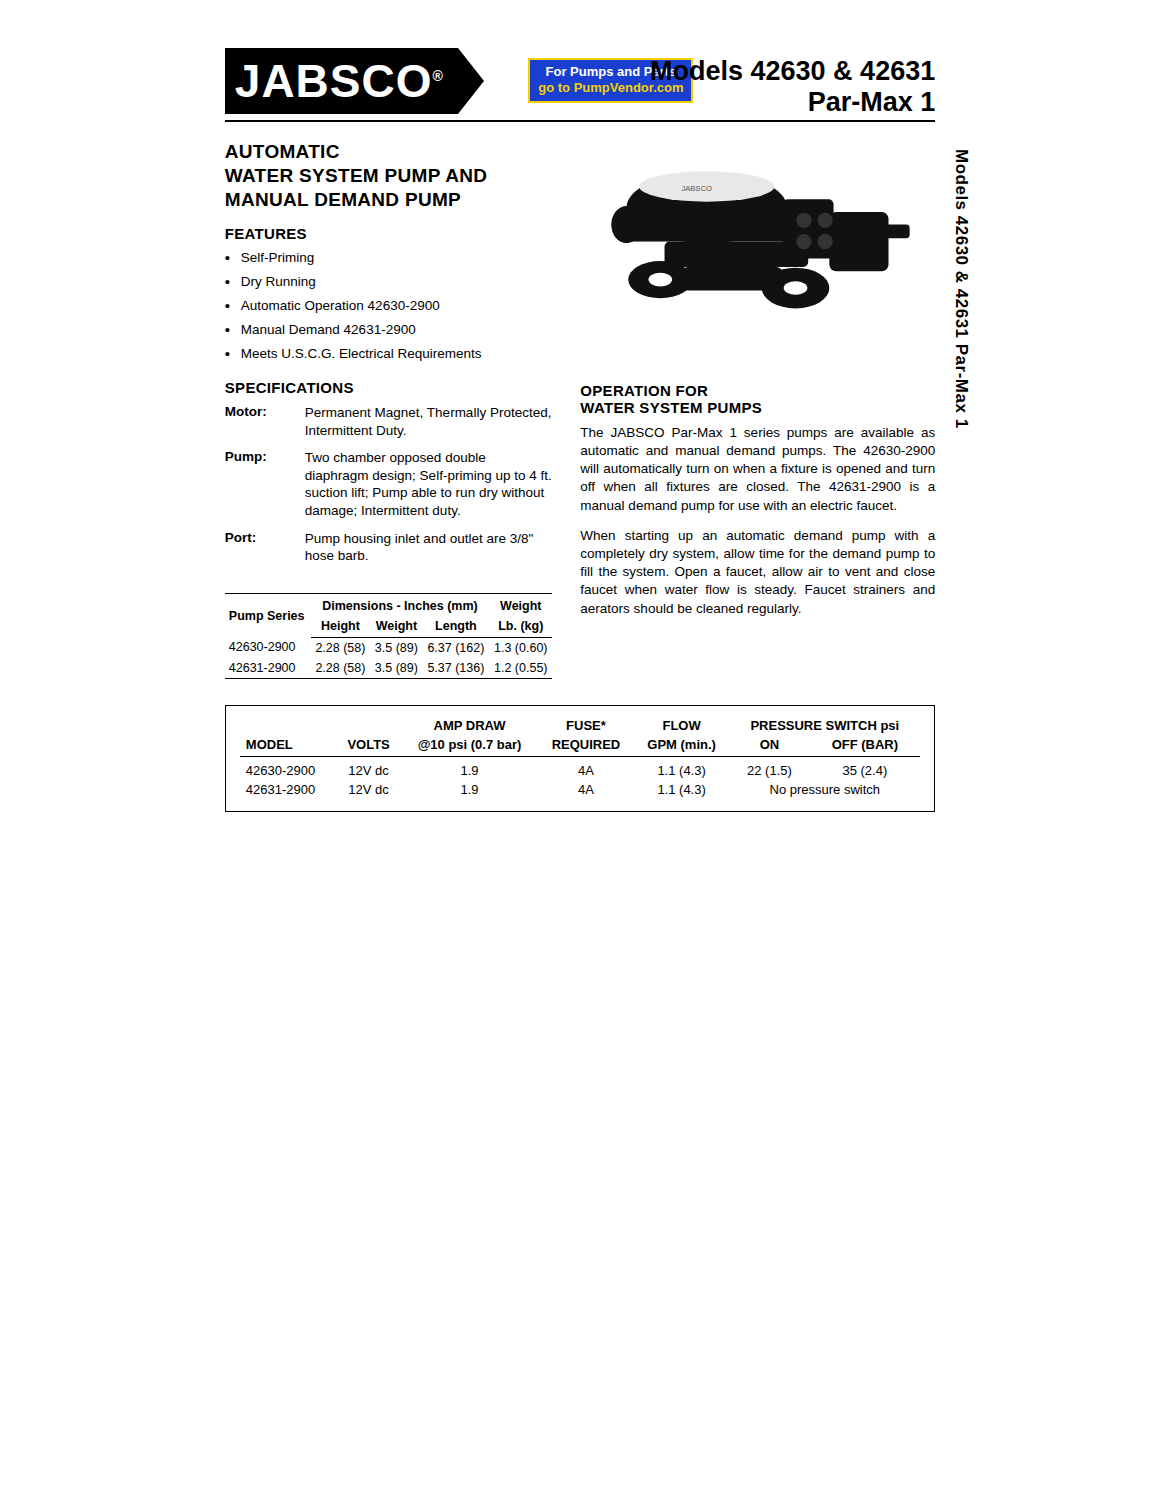JABSCO®
For Pumps and Parts
go to PumpVendor.com
Models 42630 & 42631
Par-Max 1
Models 42630 & 42631 Par-Max 1
AUTOMATIC
WATER SYSTEM PUMP AND
MANUAL DEMAND PUMP
FEATURES
Self-Priming
Dry Running
Automatic Operation 42630-2900
Manual Demand 42631-2900
Meets U.S.C.G. Electrical Requirements
SPECIFICATIONS
| Motor: | Permanent Magnet, Thermally Protected, Intermittent Duty. |
| Pump: | Two chamber opposed double diaphragm design; Self-priming up to 4 ft. suction lift; Pump able to run dry without damage; Intermittent duty. |
| Port: | Pump housing inlet and outlet are 3/8" hose barb. |
| Pump Series | Dimensions - Inches (mm) | Weight |
| --- | --- | --- |
| Height | Weight | Length | Lb. (kg) |
| 42630-2900 | 2.28 (58) | 3.5 (89) | 6.37 (162) | 1.3 (0.60) |
| 42631-2900 | 2.28 (58) | 3.5 (89) | 5.37 (136) | 1.2 (0.55) |
OPERATION FOR
WATER SYSTEM PUMPS
The JABSCO Par-Max 1 series pumps are available as automatic and manual demand pumps. The 42630-2900 will automatically turn on when a fixture is opened and turn off when all fixtures are closed. The 42631-2900 is a manual demand pump for use with an electric faucet.
When starting up an automatic demand pump with a completely dry system, allow time for the demand pump to fill the system. Open a faucet, allow air to vent and close faucet when water flow is steady. Faucet strainers and aerators should be cleaned regularly.
| | | AMP DRAW | FUSE* | FLOW | PRESSURE SWITCH psi |
| --- | --- | --- | --- | --- | --- |
| MODEL | VOLTS | @10 psi (0.7 bar) | REQUIRED | GPM (min.) | ON | OFF (BAR) |
| 42630-2900 | 12V dc | 1.9 | 4A | 1.1 (4.3) | 22 (1.5) | 35 (2.4) |
| 42631-2900 | 12V dc | 1.9 | 4A | 1.1 (4.3) | No pressure switch |